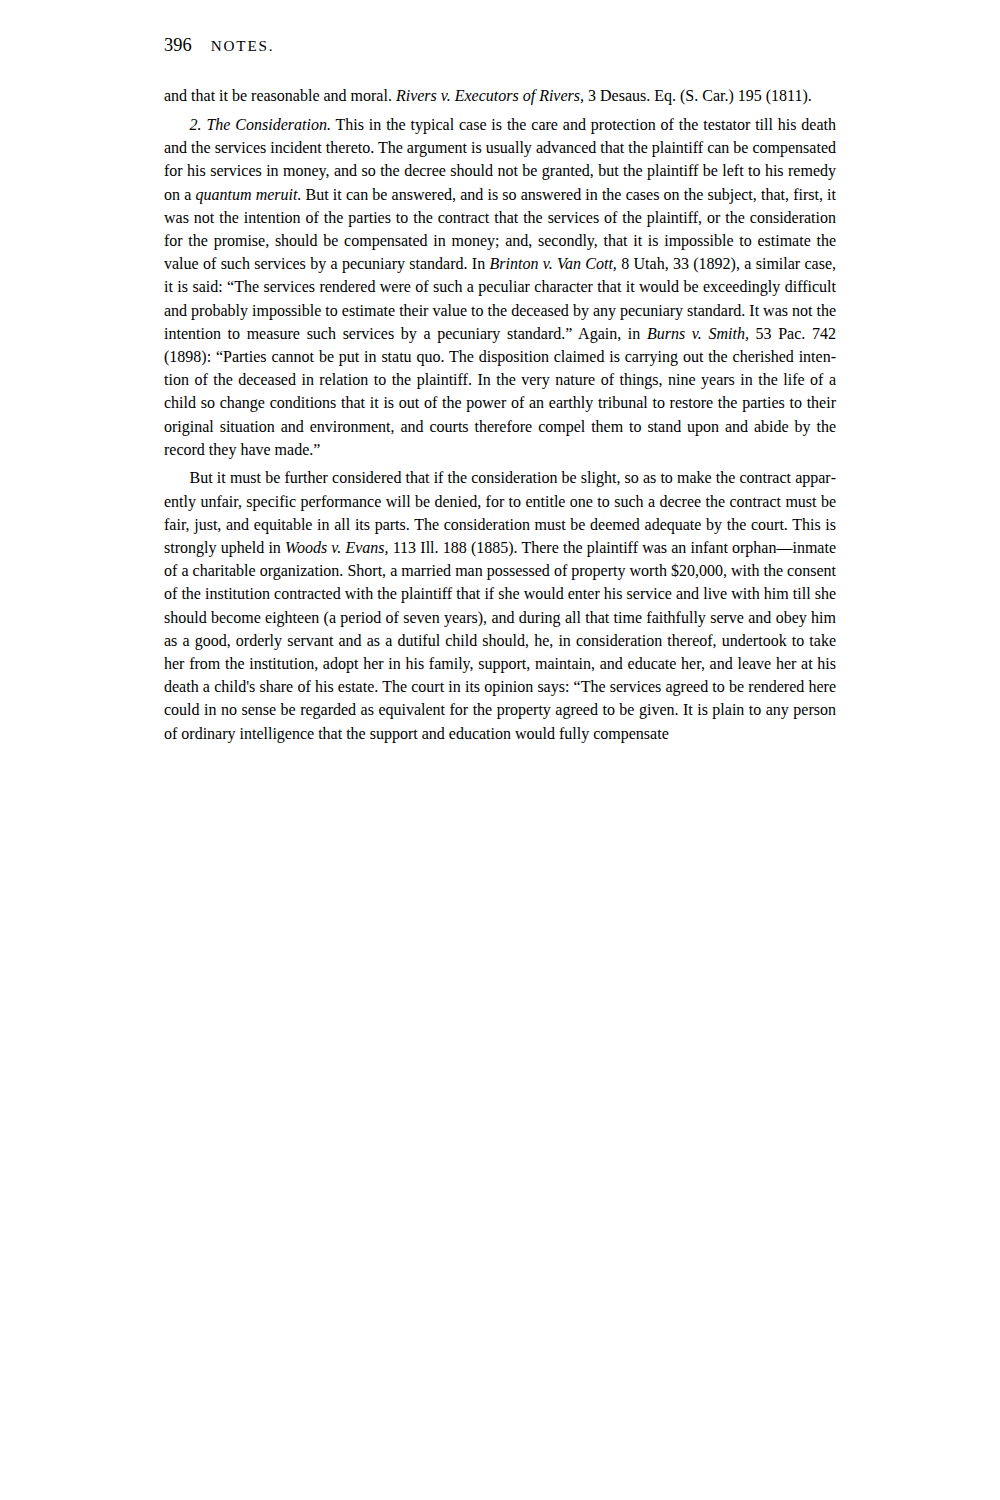396 Notes.
and that it be reasonable and moral. Rivers v. Executors of Rivers, 3 Desaus. Eq. (S. Car.) 195 (1811).
2. The Consideration. This in the typical case is the care and protection of the testator till his death and the services incident thereto. The argument is usually advanced that the plaintiff can be compensated for his services in money, and so the decree should not be granted, but the plaintiff be left to his remedy on a quantum meruit. But it can be answered, and is so answered in the cases on the subject, that, first, it was not the intention of the parties to the contract that the services of the plaintiff, or the consideration for the promise, should be compensated in money; and, secondly, that it is impossible to estimate the value of such services by a pecuniary standard. In Brinton v. Van Cott, 8 Utah, 33 (1892), a similar case, it is said: “The services rendered were of such a peculiar character that it would be exceedingly difficult and probably impossible to estimate their value to the deceased by any pecuniary standard. It was not the intention to measure such services by a pecuniary standard.” Again, in Burns v. Smith, 53 Pac. 742 (1898): “Parties cannot be put in statu quo. The disposition claimed is carrying out the cherished intention of the deceased in relation to the plaintiff. In the very nature of things, nine years in the life of a child so change conditions that it is out of the power of an earthly tribunal to restore the parties to their original situation and environment, and courts therefore compel them to stand upon and abide by the record they have made.”
But it must be further considered that if the consideration be slight, so as to make the contract apparently unfair, specific performance will be denied, for to entitle one to such a decree the contract must be fair, just, and equitable in all its parts. The consideration must be deemed adequate by the court. This is strongly upheld in Woods v. Evans, 113 Ill. 188 (1885). There the plaintiff was an infant orphan—inmate of a charitable organization. Short, a married man possessed of property worth $20,000, with the consent of the institution contracted with the plaintiff that if she would enter his service and live with him till she should become eighteen (a period of seven years), and during all that time faithfully serve and obey him as a good, orderly servant and as a dutiful child should, he, in consideration thereof, undertook to take her from the institution, adopt her in his family, support, maintain, and educate her, and leave her at his death a child's share of his estate. The court in its opinion says: “The services agreed to be rendered here could in no sense be regarded as equivalent for the property agreed to be given. It is plain to any person of ordinary intelligence that the support and education would fully compensate